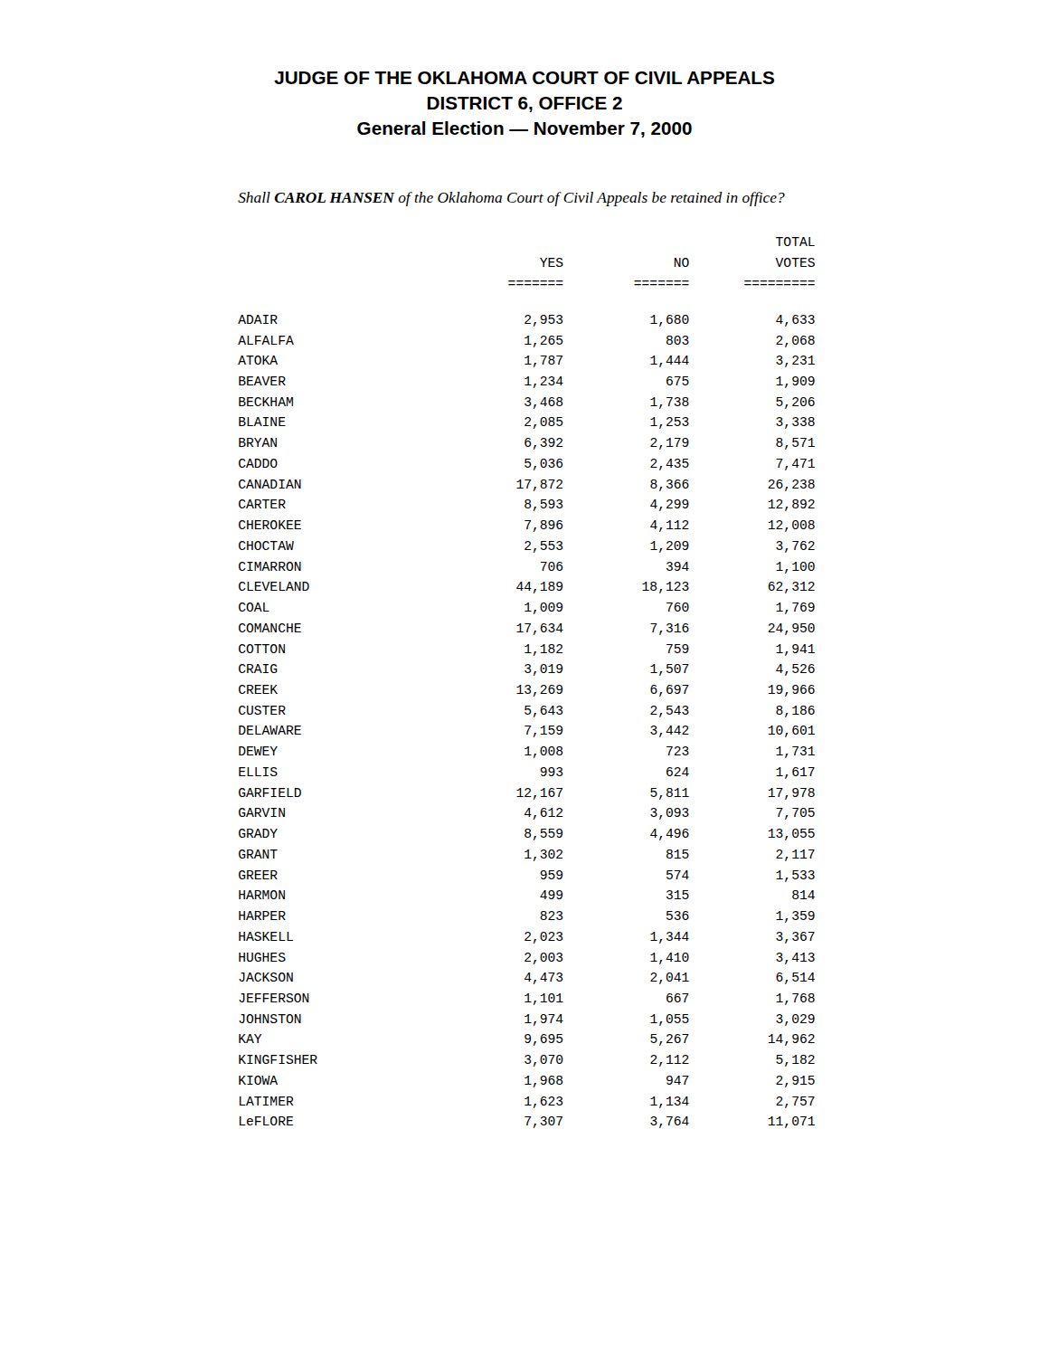JUDGE OF THE OKLAHOMA COURT OF CIVIL APPEALS DISTRICT 6, OFFICE 2 General Election — November 7, 2000
Shall CAROL HANSEN of the Oklahoma Court of Civil Appeals be retained in office?
| | | | TOTAL |
| --- | --- | --- | --- |
| | YES | NO | VOTES |
| | ======= | ======= | ========= |
| ADAIR | 2,953 | 1,680 | 4,633 |
| ALFALFA | 1,265 | 803 | 2,068 |
| ATOKA | 1,787 | 1,444 | 3,231 |
| BEAVER | 1,234 | 675 | 1,909 |
| BECKHAM | 3,468 | 1,738 | 5,206 |
| BLAINE | 2,085 | 1,253 | 3,338 |
| BRYAN | 6,392 | 2,179 | 8,571 |
| CADDO | 5,036 | 2,435 | 7,471 |
| CANADIAN | 17,872 | 8,366 | 26,238 |
| CARTER | 8,593 | 4,299 | 12,892 |
| CHEROKEE | 7,896 | 4,112 | 12,008 |
| CHOCTAW | 2,553 | 1,209 | 3,762 |
| CIMARRON | 706 | 394 | 1,100 |
| CLEVELAND | 44,189 | 18,123 | 62,312 |
| COAL | 1,009 | 760 | 1,769 |
| COMANCHE | 17,634 | 7,316 | 24,950 |
| COTTON | 1,182 | 759 | 1,941 |
| CRAIG | 3,019 | 1,507 | 4,526 |
| CREEK | 13,269 | 6,697 | 19,966 |
| CUSTER | 5,643 | 2,543 | 8,186 |
| DELAWARE | 7,159 | 3,442 | 10,601 |
| DEWEY | 1,008 | 723 | 1,731 |
| ELLIS | 993 | 624 | 1,617 |
| GARFIELD | 12,167 | 5,811 | 17,978 |
| GARVIN | 4,612 | 3,093 | 7,705 |
| GRADY | 8,559 | 4,496 | 13,055 |
| GRANT | 1,302 | 815 | 2,117 |
| GREER | 959 | 574 | 1,533 |
| HARMON | 499 | 315 | 814 |
| HARPER | 823 | 536 | 1,359 |
| HASKELL | 2,023 | 1,344 | 3,367 |
| HUGHES | 2,003 | 1,410 | 3,413 |
| JACKSON | 4,473 | 2,041 | 6,514 |
| JEFFERSON | 1,101 | 667 | 1,768 |
| JOHNSTON | 1,974 | 1,055 | 3,029 |
| KAY | 9,695 | 5,267 | 14,962 |
| KINGFISHER | 3,070 | 2,112 | 5,182 |
| KIOWA | 1,968 | 947 | 2,915 |
| LATIMER | 1,623 | 1,134 | 2,757 |
| LeFLORE | 7,307 | 3,764 | 11,071 |